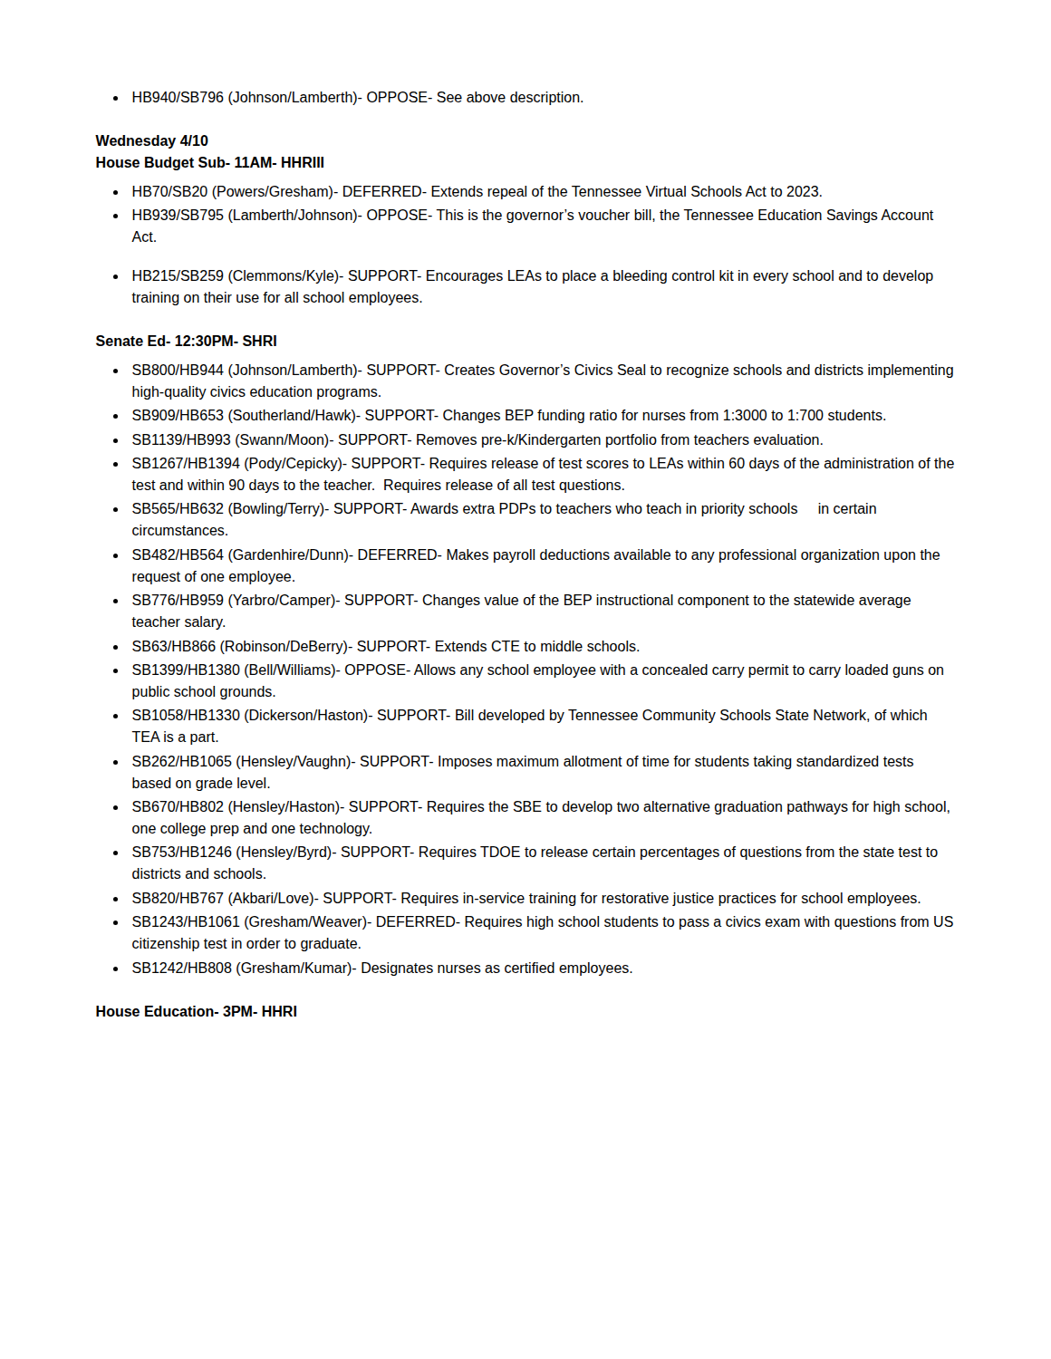HB940/SB796 (Johnson/Lamberth)- OPPOSE- See above description.
Wednesday 4/10
House Budget Sub- 11AM- HHRIII
HB70/SB20 (Powers/Gresham)- DEFERRED- Extends repeal of the Tennessee Virtual Schools Act to 2023.
HB939/SB795 (Lamberth/Johnson)- OPPOSE- This is the governor’s voucher bill, the Tennessee Education Savings Account Act.
HB215/SB259 (Clemmons/Kyle)- SUPPORT- Encourages LEAs to place a bleeding control kit in every school and to develop training on their use for all school employees.
Senate Ed- 12:30PM- SHRI
SB800/HB944 (Johnson/Lamberth)- SUPPORT- Creates Governor’s Civics Seal to recognize schools and districts implementing high-quality civics education programs.
SB909/HB653 (Southerland/Hawk)- SUPPORT- Changes BEP funding ratio for nurses from 1:3000 to 1:700 students.
SB1139/HB993 (Swann/Moon)- SUPPORT- Removes pre-k/Kindergarten portfolio from teachers evaluation.
SB1267/HB1394 (Pody/Cepicky)- SUPPORT- Requires release of test scores to LEAs within 60 days of the administration of the test and within 90 days to the teacher. Requires release of all test questions.
SB565/HB632 (Bowling/Terry)- SUPPORT- Awards extra PDPs to teachers who teach in priority schools in certain circumstances.
SB482/HB564 (Gardenhire/Dunn)- DEFERRED- Makes payroll deductions available to any professional organization upon the request of one employee.
SB776/HB959 (Yarbro/Camper)- SUPPORT- Changes value of the BEP instructional component to the statewide average teacher salary.
SB63/HB866 (Robinson/DeBerry)- SUPPORT- Extends CTE to middle schools.
SB1399/HB1380 (Bell/Williams)- OPPOSE- Allows any school employee with a concealed carry permit to carry loaded guns on public school grounds.
SB1058/HB1330 (Dickerson/Haston)- SUPPORT- Bill developed by Tennessee Community Schools State Network, of which TEA is a part.
SB262/HB1065 (Hensley/Vaughn)- SUPPORT- Imposes maximum allotment of time for students taking standardized tests based on grade level.
SB670/HB802 (Hensley/Haston)- SUPPORT- Requires the SBE to develop two alternative graduation pathways for high school, one college prep and one technology.
SB753/HB1246 (Hensley/Byrd)- SUPPORT- Requires TDOE to release certain percentages of questions from the state test to districts and schools.
SB820/HB767 (Akbari/Love)- SUPPORT- Requires in-service training for restorative justice practices for school employees.
SB1243/HB1061 (Gresham/Weaver)- DEFERRED- Requires high school students to pass a civics exam with questions from US citizenship test in order to graduate.
SB1242/HB808 (Gresham/Kumar)- Designates nurses as certified employees.
House Education- 3PM- HHRI